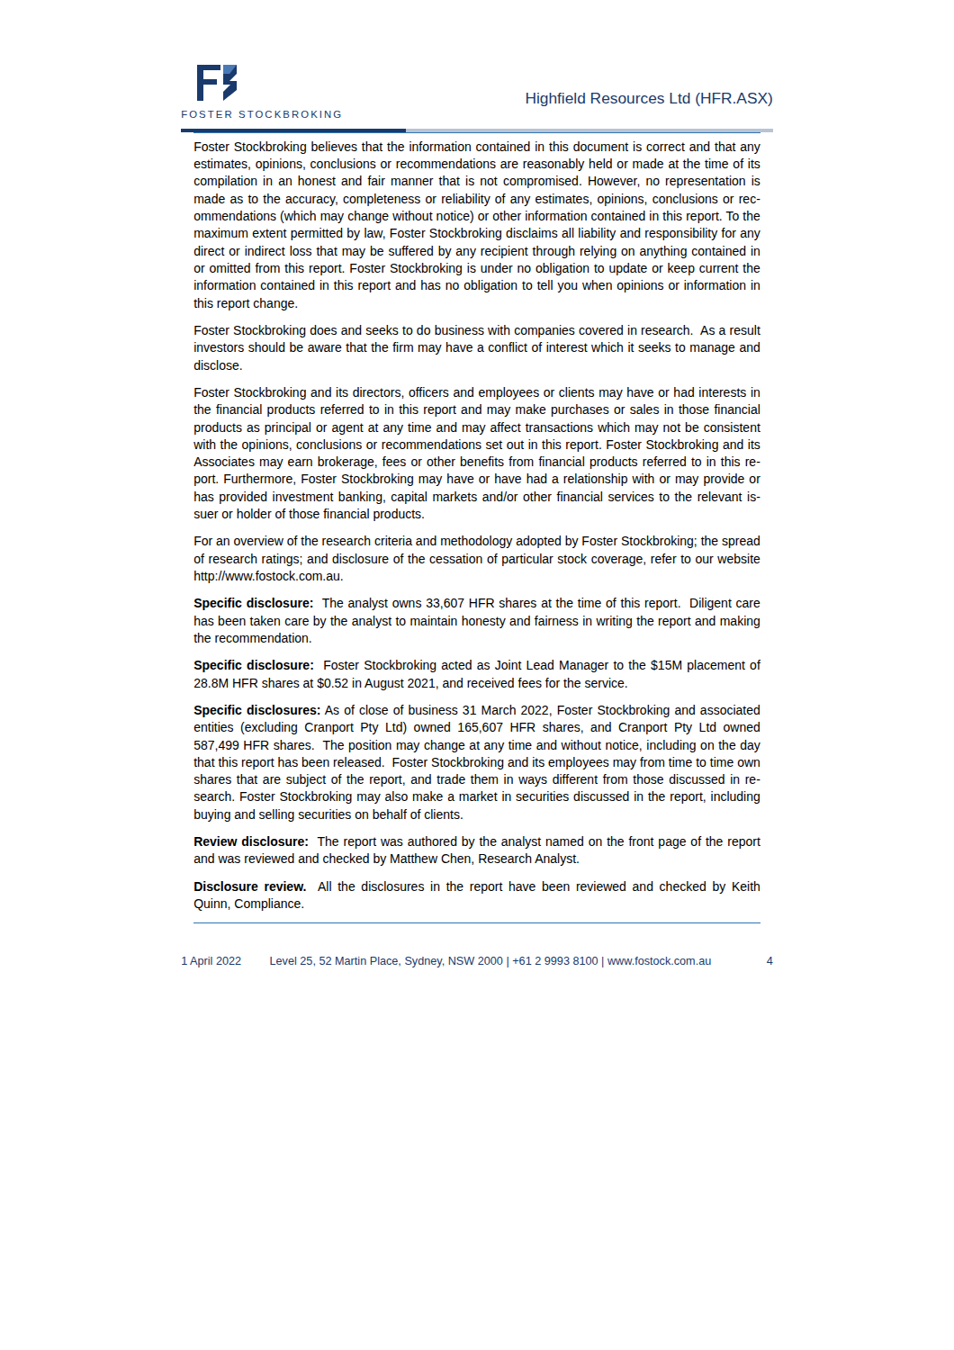FOSTER STOCKBROKING
Highfield Resources Ltd (HFR.ASX)
Foster Stockbroking believes that the information contained in this document is correct and that any estimates, opinions, conclusions or recommendations are reasonably held or made at the time of its compilation in an honest and fair manner that is not compromised. However, no representation is made as to the accuracy, completeness or reliability of any estimates, opinions, conclusions or recommendations (which may change without notice) or other information contained in this report. To the maximum extent permitted by law, Foster Stockbroking disclaims all liability and responsibility for any direct or indirect loss that may be suffered by any recipient through relying on anything contained in or omitted from this report. Foster Stockbroking is under no obligation to update or keep current the information contained in this report and has no obligation to tell you when opinions or information in this report change.
Foster Stockbroking does and seeks to do business with companies covered in research. As a result investors should be aware that the firm may have a conflict of interest which it seeks to manage and disclose.
Foster Stockbroking and its directors, officers and employees or clients may have or had interests in the financial products referred to in this report and may make purchases or sales in those financial products as principal or agent at any time and may affect transactions which may not be consistent with the opinions, conclusions or recommendations set out in this report. Foster Stockbroking and its Associates may earn brokerage, fees or other benefits from financial products referred to in this report. Furthermore, Foster Stockbroking may have or have had a relationship with or may provide or has provided investment banking, capital markets and/or other financial services to the relevant issuer or holder of those financial products.
For an overview of the research criteria and methodology adopted by Foster Stockbroking; the spread of research ratings; and disclosure of the cessation of particular stock coverage, refer to our website http://www.fostock.com.au.
Specific disclosure: The analyst owns 33,607 HFR shares at the time of this report. Diligent care has been taken care by the analyst to maintain honesty and fairness in writing the report and making the recommendation.
Specific disclosure: Foster Stockbroking acted as Joint Lead Manager to the $15M placement of 28.8M HFR shares at $0.52 in August 2021, and received fees for the service.
Specific disclosures: As of close of business 31 March 2022, Foster Stockbroking and associated entities (excluding Cranport Pty Ltd) owned 165,607 HFR shares, and Cranport Pty Ltd owned 587,499 HFR shares. The position may change at any time and without notice, including on the day that this report has been released. Foster Stockbroking and its employees may from time to time own shares that are subject of the report, and trade them in ways different from those discussed in research. Foster Stockbroking may also make a market in securities discussed in the report, including buying and selling securities on behalf of clients.
Review disclosure: The report was authored by the analyst named on the front page of the report and was reviewed and checked by Matthew Chen, Research Analyst.
Disclosure review. All the disclosures in the report have been reviewed and checked by Keith Quinn, Compliance.
1 April 2022
Level 25, 52 Martin Place, Sydney, NSW 2000 | +61 2 9993 8100 | www.fostock.com.au
4